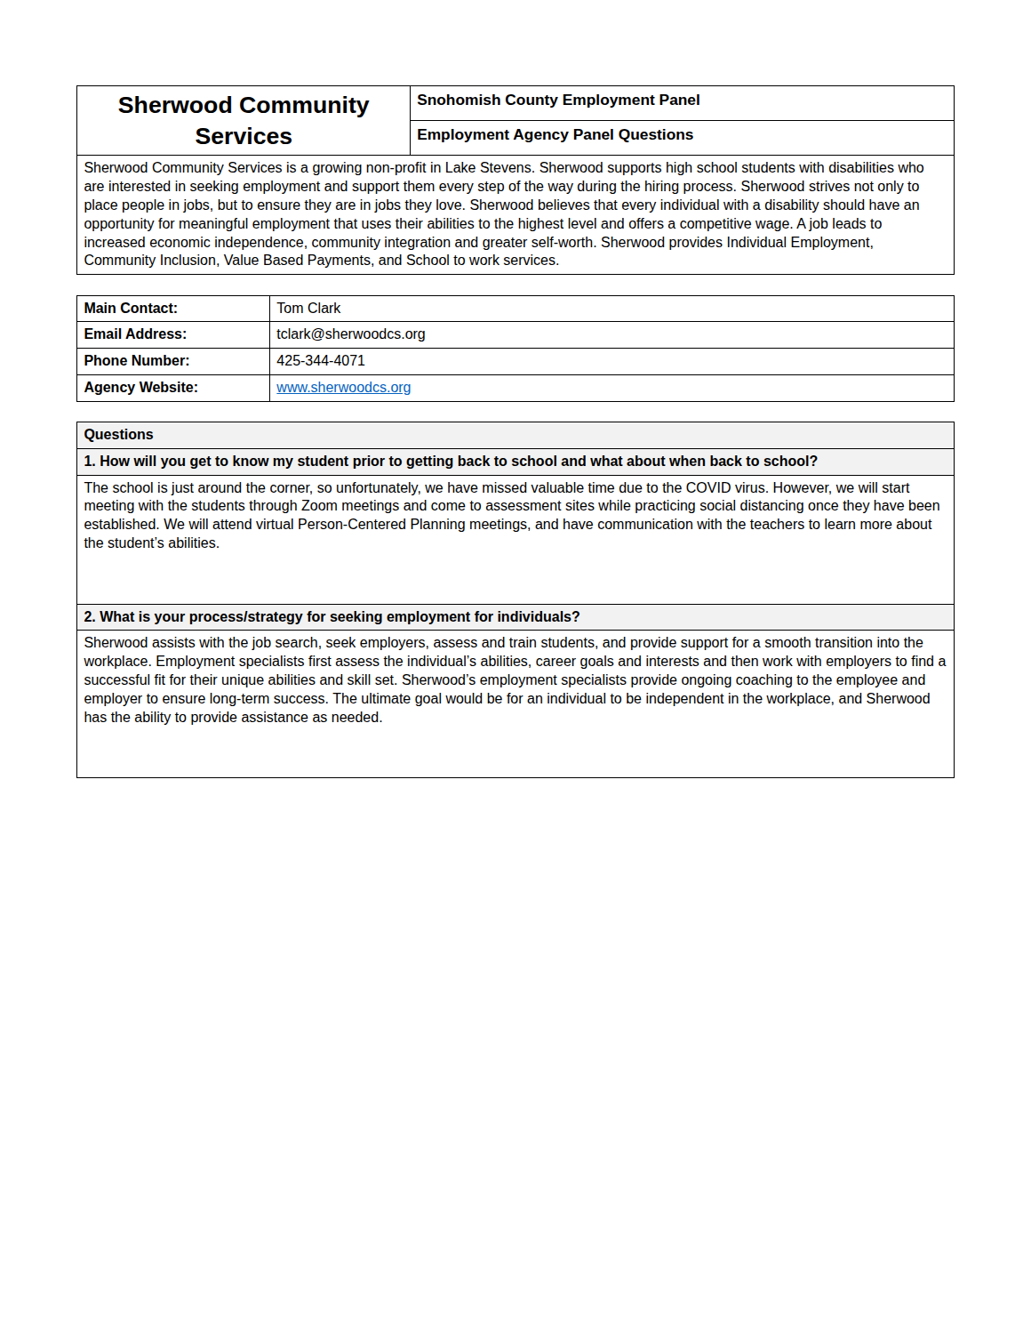| Sherwood Community Services | Snohomish County Employment Panel |
| Employment Agency Panel Questions |
| Sherwood Community Services is a growing non-profit in Lake Stevens. Sherwood supports high school students with disabilities who are interested in seeking employment and support them every step of the way during the hiring process. Sherwood strives not only to place people in jobs, but to ensure they are in jobs they love. Sherwood believes that every individual with a disability should have an opportunity for meaningful employment that uses their abilities to the highest level and offers a competitive wage. A job leads to increased economic independence, community integration and greater self-worth. Sherwood provides Individual Employment, Community Inclusion, Value Based Payments, and School to work services. |
| Main Contact: | Tom Clark |
| Email Address: | tclark@sherwoodcs.org |
| Phone Number: | 425-344-4071 |
| Agency Website: | www.sherwoodcs.org |
| Questions |
| 1. How will you get to know my student prior to getting back to school and what about when back to school? |
| The school is just around the corner, so unfortunately, we have missed valuable time due to the COVID virus. However, we will start meeting with the students through Zoom meetings and come to assessment sites while practicing social distancing once they have been established. We will attend virtual Person-Centered Planning meetings, and have communication with the teachers to learn more about the student’s abilities. |
| 2. What is your process/strategy for seeking employment for individuals? |
| Sherwood assists with the job search, seek employers, assess and train students, and provide support for a smooth transition into the workplace. Employment specialists first assess the individual’s abilities, career goals and interests and then work with employers to find a successful fit for their unique abilities and skill set. Sherwood’s employment specialists provide ongoing coaching to the employee and employer to ensure long-term success. The ultimate goal would be for an individual to be independent in the workplace, and Sherwood has the ability to provide assistance as needed. |